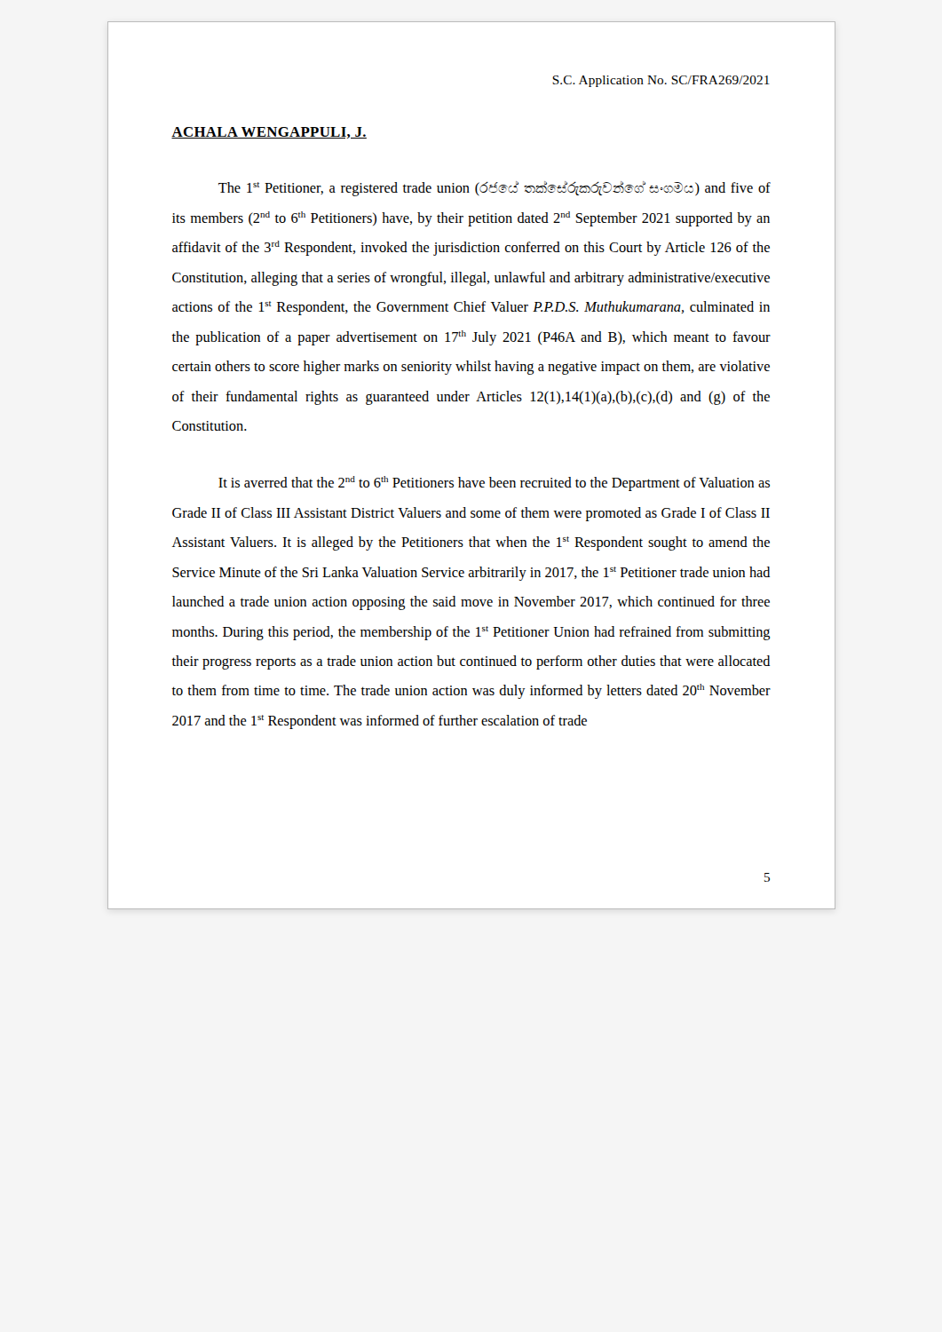S.C. Application No. SC/FRA269/2021
ACHALA WENGAPPULI, J.
The 1st Petitioner, a registered trade union (රජයේ තක්සේරුකරුවන්ගේ සංගමය) and five of its members (2nd to 6th Petitioners) have, by their petition dated 2nd September 2021 supported by an affidavit of the 3rd Respondent, invoked the jurisdiction conferred on this Court by Article 126 of the Constitution, alleging that a series of wrongful, illegal, unlawful and arbitrary administrative/executive actions of the 1st Respondent, the Government Chief Valuer P.P.D.S. Muthukumarana, culminated in the publication of a paper advertisement on 17th July 2021 (P46A and B), which meant to favour certain others to score higher marks on seniority whilst having a negative impact on them, are violative of their fundamental rights as guaranteed under Articles 12(1),14(1)(a),(b),(c),(d) and (g) of the Constitution.
It is averred that the 2nd to 6th Petitioners have been recruited to the Department of Valuation as Grade II of Class III Assistant District Valuers and some of them were promoted as Grade I of Class II Assistant Valuers. It is alleged by the Petitioners that when the 1st Respondent sought to amend the Service Minute of the Sri Lanka Valuation Service arbitrarily in 2017, the 1st Petitioner trade union had launched a trade union action opposing the said move in November 2017, which continued for three months. During this period, the membership of the 1st Petitioner Union had refrained from submitting their progress reports as a trade union action but continued to perform other duties that were allocated to them from time to time. The trade union action was duly informed by letters dated 20th November 2017 and the 1st Respondent was informed of further escalation of trade
5